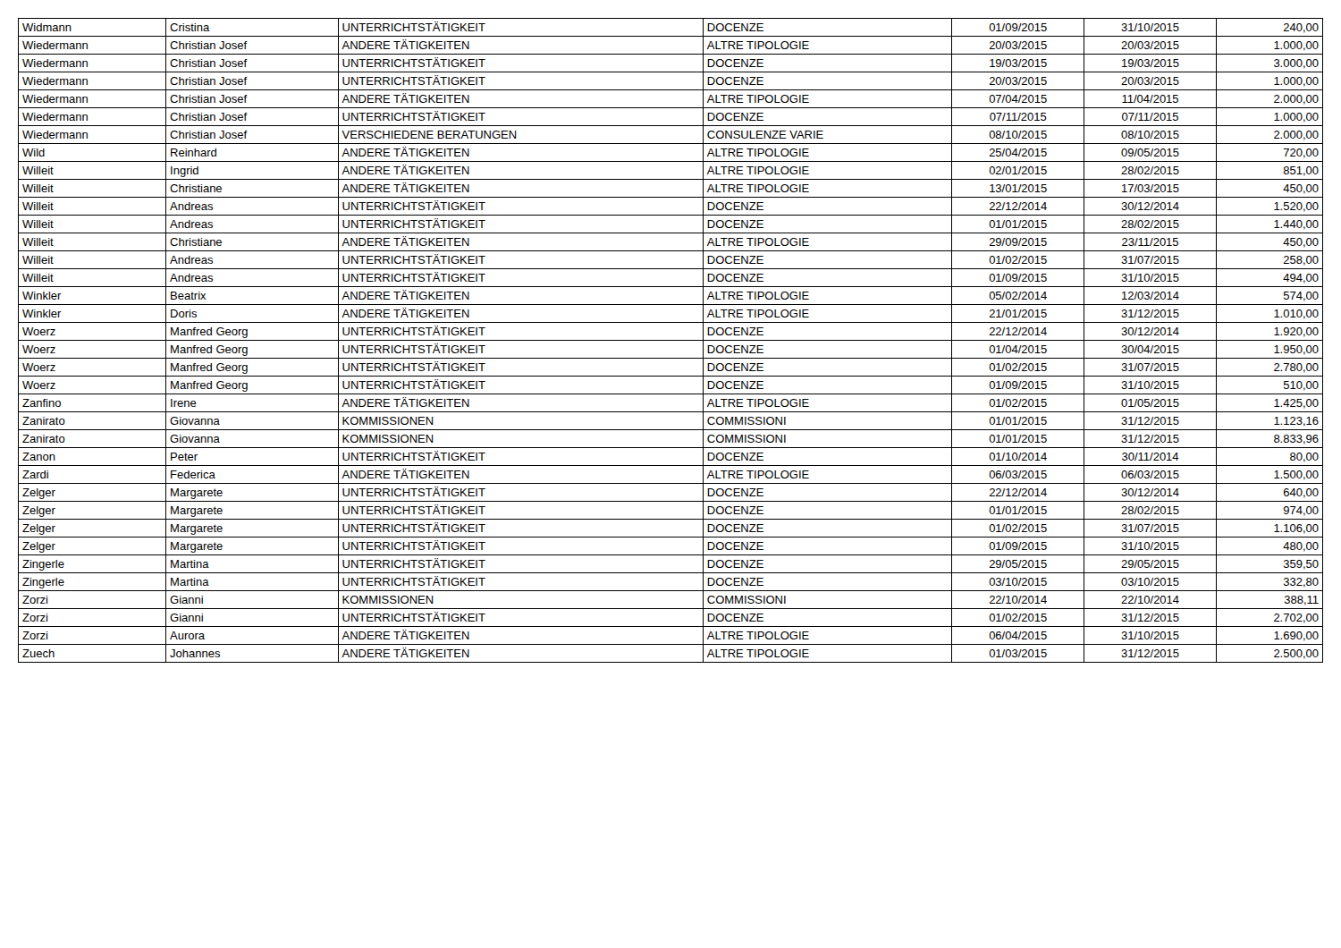| Widmann | Cristina | UNTERRICHTSTÄTIGKEIT | DOCENZE | 01/09/2015 | 31/10/2015 | 240,00 |
| Wiedermann | Christian Josef | ANDERE TÄTIGKEITEN | ALTRE TIPOLOGIE | 20/03/2015 | 20/03/2015 | 1.000,00 |
| Wiedermann | Christian Josef | UNTERRICHTSTÄTIGKEIT | DOCENZE | 19/03/2015 | 19/03/2015 | 3.000,00 |
| Wiedermann | Christian Josef | UNTERRICHTSTÄTIGKEIT | DOCENZE | 20/03/2015 | 20/03/2015 | 1.000,00 |
| Wiedermann | Christian Josef | ANDERE TÄTIGKEITEN | ALTRE TIPOLOGIE | 07/04/2015 | 11/04/2015 | 2.000,00 |
| Wiedermann | Christian Josef | UNTERRICHTSTÄTIGKEIT | DOCENZE | 07/11/2015 | 07/11/2015 | 1.000,00 |
| Wiedermann | Christian Josef | VERSCHIEDENE BERATUNGEN | CONSULENZE VARIE | 08/10/2015 | 08/10/2015 | 2.000,00 |
| Wild | Reinhard | ANDERE TÄTIGKEITEN | ALTRE TIPOLOGIE | 25/04/2015 | 09/05/2015 | 720,00 |
| Willeit | Ingrid | ANDERE TÄTIGKEITEN | ALTRE TIPOLOGIE | 02/01/2015 | 28/02/2015 | 851,00 |
| Willeit | Christiane | ANDERE TÄTIGKEITEN | ALTRE TIPOLOGIE | 13/01/2015 | 17/03/2015 | 450,00 |
| Willeit | Andreas | UNTERRICHTSTÄTIGKEIT | DOCENZE | 22/12/2014 | 30/12/2014 | 1.520,00 |
| Willeit | Andreas | UNTERRICHTSTÄTIGKEIT | DOCENZE | 01/01/2015 | 28/02/2015 | 1.440,00 |
| Willeit | Christiane | ANDERE TÄTIGKEITEN | ALTRE TIPOLOGIE | 29/09/2015 | 23/11/2015 | 450,00 |
| Willeit | Andreas | UNTERRICHTSTÄTIGKEIT | DOCENZE | 01/02/2015 | 31/07/2015 | 258,00 |
| Willeit | Andreas | UNTERRICHTSTÄTIGKEIT | DOCENZE | 01/09/2015 | 31/10/2015 | 494,00 |
| Winkler | Beatrix | ANDERE TÄTIGKEITEN | ALTRE TIPOLOGIE | 05/02/2014 | 12/03/2014 | 574,00 |
| Winkler | Doris | ANDERE TÄTIGKEITEN | ALTRE TIPOLOGIE | 21/01/2015 | 31/12/2015 | 1.010,00 |
| Woerz | Manfred Georg | UNTERRICHTSTÄTIGKEIT | DOCENZE | 22/12/2014 | 30/12/2014 | 1.920,00 |
| Woerz | Manfred Georg | UNTERRICHTSTÄTIGKEIT | DOCENZE | 01/04/2015 | 30/04/2015 | 1.950,00 |
| Woerz | Manfred Georg | UNTERRICHTSTÄTIGKEIT | DOCENZE | 01/02/2015 | 31/07/2015 | 2.780,00 |
| Woerz | Manfred Georg | UNTERRICHTSTÄTIGKEIT | DOCENZE | 01/09/2015 | 31/10/2015 | 510,00 |
| Zanfino | Irene | ANDERE TÄTIGKEITEN | ALTRE TIPOLOGIE | 01/02/2015 | 01/05/2015 | 1.425,00 |
| Zanirato | Giovanna | KOMMISSIONEN | COMMISSIONI | 01/01/2015 | 31/12/2015 | 1.123,16 |
| Zanirato | Giovanna | KOMMISSIONEN | COMMISSIONI | 01/01/2015 | 31/12/2015 | 8.833,96 |
| Zanon | Peter | UNTERRICHTSTÄTIGKEIT | DOCENZE | 01/10/2014 | 30/11/2014 | 80,00 |
| Zardi | Federica | ANDERE TÄTIGKEITEN | ALTRE TIPOLOGIE | 06/03/2015 | 06/03/2015 | 1.500,00 |
| Zelger | Margarete | UNTERRICHTSTÄTIGKEIT | DOCENZE | 22/12/2014 | 30/12/2014 | 640,00 |
| Zelger | Margarete | UNTERRICHTSTÄTIGKEIT | DOCENZE | 01/01/2015 | 28/02/2015 | 974,00 |
| Zelger | Margarete | UNTERRICHTSTÄTIGKEIT | DOCENZE | 01/02/2015 | 31/07/2015 | 1.106,00 |
| Zelger | Margarete | UNTERRICHTSTÄTIGKEIT | DOCENZE | 01/09/2015 | 31/10/2015 | 480,00 |
| Zingerle | Martina | UNTERRICHTSTÄTIGKEIT | DOCENZE | 29/05/2015 | 29/05/2015 | 359,50 |
| Zingerle | Martina | UNTERRICHTSTÄTIGKEIT | DOCENZE | 03/10/2015 | 03/10/2015 | 332,80 |
| Zorzi | Gianni | KOMMISSIONEN | COMMISSIONI | 22/10/2014 | 22/10/2014 | 388,11 |
| Zorzi | Gianni | UNTERRICHTSTÄTIGKEIT | DOCENZE | 01/02/2015 | 31/12/2015 | 2.702,00 |
| Zorzi | Aurora | ANDERE TÄTIGKEITEN | ALTRE TIPOLOGIE | 06/04/2015 | 31/10/2015 | 1.690,00 |
| Zuech | Johannes | ANDERE TÄTIGKEITEN | ALTRE TIPOLOGIE | 01/03/2015 | 31/12/2015 | 2.500,00 |